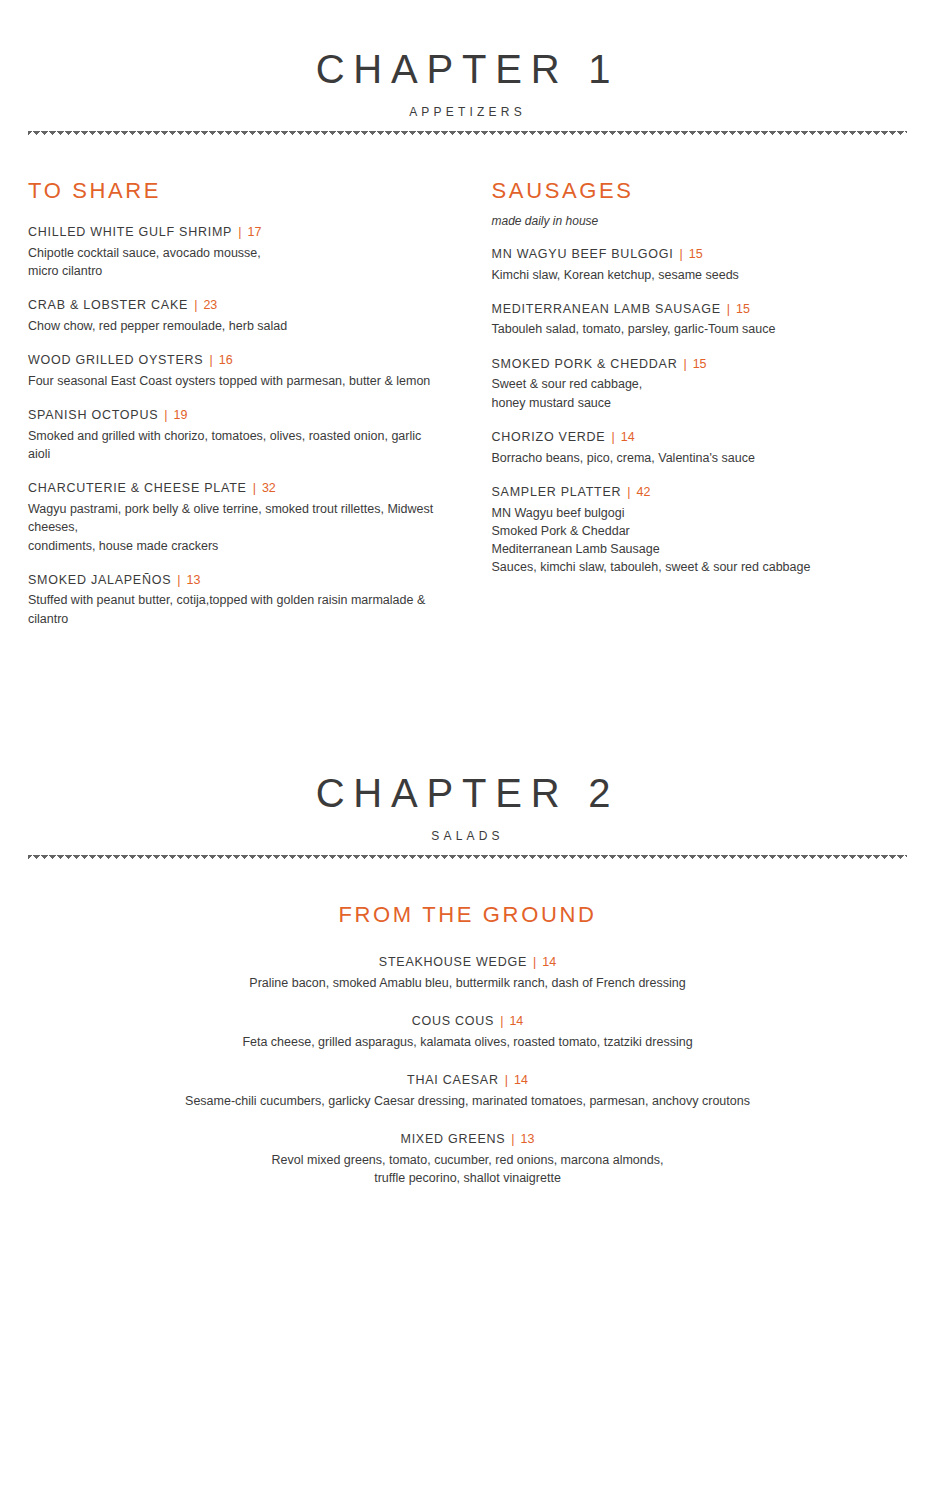Chapter 1
Appetizers
To Share
Chilled White Gulf Shrimp 17
Chipotle cocktail sauce, avocado mousse,
micro cilantro
Crab & Lobster Cake 23
Chow chow, red pepper remoulade, herb salad
Wood Grilled Oysters 16
Four seasonal East Coast oysters topped with parmesan, butter & lemon
Spanish Octopus 19
Smoked and grilled with chorizo, tomatoes, olives, roasted onion, garlic aioli
Charcuterie & Cheese Plate 32
Wagyu pastrami, pork belly & olive terrine, smoked trout rillettes, Midwest cheeses,
condiments, house made crackers
Smoked Jalapeños 13
Stuffed with peanut butter, cotija,topped with golden raisin marmalade & cilantro
Sausages
made daily in house
MN Wagyu Beef Bulgogi 15
Kimchi slaw, Korean ketchup, sesame seeds
Mediterranean Lamb Sausage 15
Tabouleh salad, tomato, parsley, garlic-Toum sauce
Smoked Pork & Cheddar 15
Sweet & sour red cabbage,
honey mustard sauce
Chorizo Verde 14
Borracho beans, pico, crema, Valentina's sauce
Sampler Platter 42
MN Wagyu beef bulgogi
Smoked Pork & Cheddar
Mediterranean Lamb Sausage
Sauces, kimchi slaw, tabouleh, sweet & sour red cabbage
Chapter 2
Salads
From the Ground
Steakhouse Wedge 14
Praline bacon, smoked Amablu bleu, buttermilk ranch, dash of French dressing
Cous Cous 14
Feta cheese, grilled asparagus, kalamata olives, roasted tomato, tzatziki dressing
Thai Caesar 14
Sesame-chili cucumbers, garlicky Caesar dressing, marinated tomatoes, parmesan, anchovy croutons
Mixed Greens 13
Revol mixed greens, tomato, cucumber, red onions, marcona almonds,
truffle pecorino, shallot vinaigrette